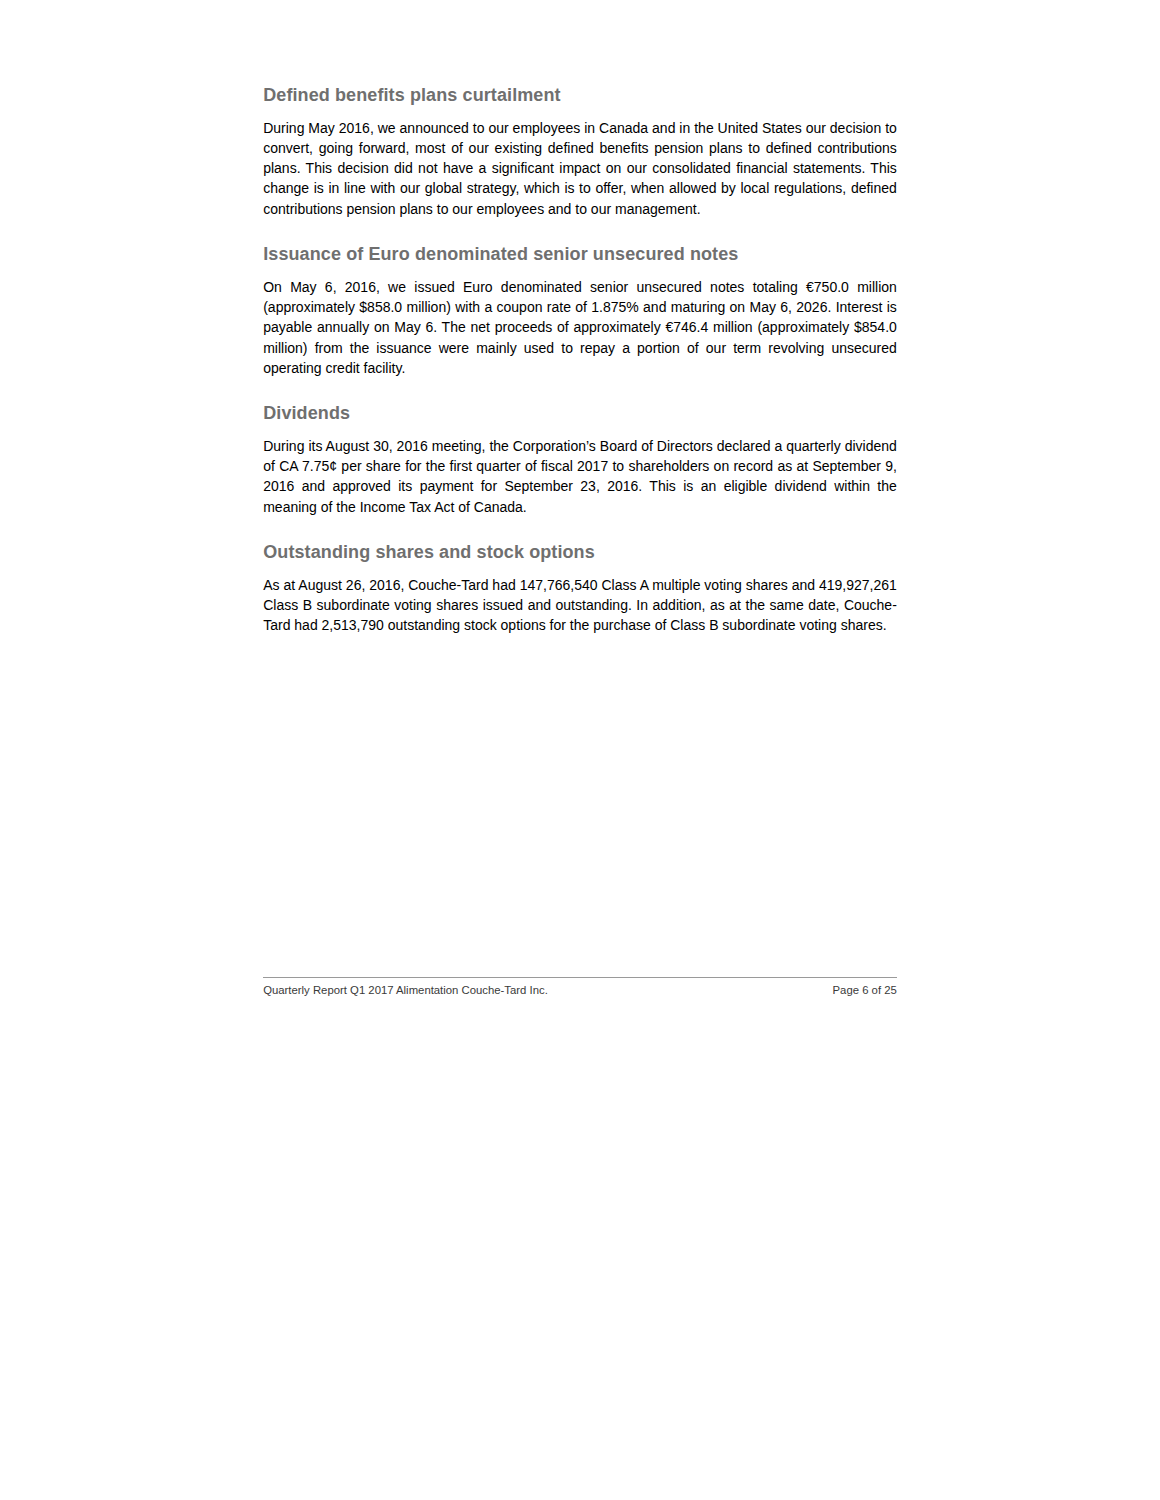Defined benefits plans curtailment
During May 2016, we announced to our employees in Canada and in the United States our decision to convert, going forward, most of our existing defined benefits pension plans to defined contributions plans. This decision did not have a significant impact on our consolidated financial statements. This change is in line with our global strategy, which is to offer, when allowed by local regulations, defined contributions pension plans to our employees and to our management.
Issuance of Euro denominated senior unsecured notes
On May 6, 2016, we issued Euro denominated senior unsecured notes totaling €750.0 million (approximately $858.0 million) with a coupon rate of 1.875% and maturing on May 6, 2026. Interest is payable annually on May 6. The net proceeds of approximately €746.4 million (approximately $854.0 million) from the issuance were mainly used to repay a portion of our term revolving unsecured operating credit facility.
Dividends
During its August 30, 2016 meeting, the Corporation’s Board of Directors declared a quarterly dividend of CA 7.75¢ per share for the first quarter of fiscal 2017 to shareholders on record as at September 9, 2016 and approved its payment for September 23, 2016. This is an eligible dividend within the meaning of the Income Tax Act of Canada.
Outstanding shares and stock options
As at August 26, 2016, Couche-Tard had 147,766,540 Class A multiple voting shares and 419,927,261 Class B subordinate voting shares issued and outstanding. In addition, as at the same date, Couche-Tard had 2,513,790 outstanding stock options for the purchase of Class B subordinate voting shares.
Quarterly Report Q1 2017 Alimentation Couche-Tard Inc.
Page 6 of 25